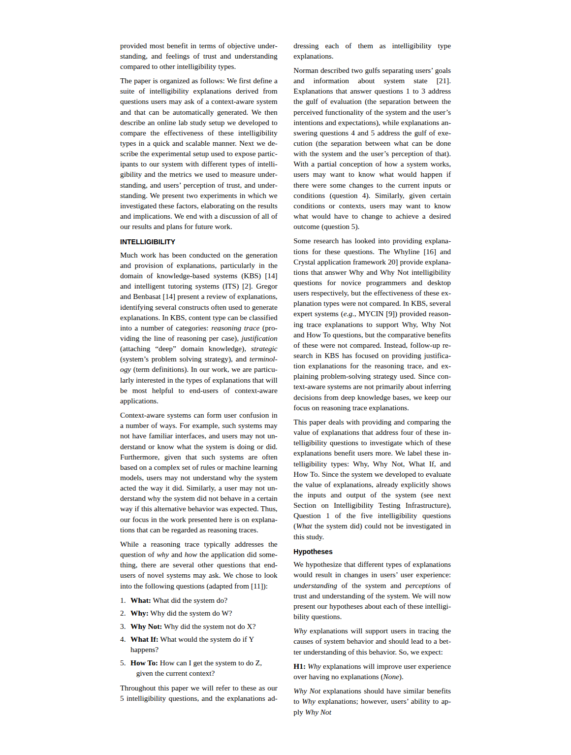provided most benefit in terms of objective understanding, and feelings of trust and understanding compared to other intelligibility types.
The paper is organized as follows: We first define a suite of intelligibility explanations derived from questions users may ask of a context-aware system and that can be automatically generated. We then describe an online lab study setup we developed to compare the effectiveness of these intelligibility types in a quick and scalable manner. Next we describe the experimental setup used to expose participants to our system with different types of intelligibility and the metrics we used to measure understanding, and users’ perception of trust, and understanding. We present two experiments in which we investigated these factors, elaborating on the results and implications. We end with a discussion of all of our results and plans for future work.
INTELLIGIBILITY
Much work has been conducted on the generation and provision of explanations, particularly in the domain of knowledge-based systems (KBS) [14] and intelligent tutoring systems (ITS) [2]. Gregor and Benbasat [14] present a review of explanations, identifying several constructs often used to generate explanations. In KBS, content type can be classified into a number of categories: reasoning trace (providing the line of reasoning per case), justification (attaching “deep” domain knowledge), strategic (system’s problem solving strategy), and terminology (term definitions). In our work, we are particularly interested in the types of explanations that will be most helpful to end-users of context-aware applications.
Context-aware systems can form user confusion in a number of ways. For example, such systems may not have familiar interfaces, and users may not understand or know what the system is doing or did. Furthermore, given that such systems are often based on a complex set of rules or machine learning models, users may not understand why the system acted the way it did. Similarly, a user may not understand why the system did not behave in a certain way if this alternative behavior was expected. Thus, our focus in the work presented here is on explanations that can be regarded as reasoning traces.
While a reasoning trace typically addresses the question of why and how the application did something, there are several other questions that end-users of novel systems may ask. We chose to look into the following questions (adapted from [11]):
What: What did the system do?
Why: Why did the system do W?
Why Not: Why did the system not do X?
What If: What would the system do if Y happens?
How To: How can I get the system to do Z, given the current context?
Throughout this paper we will refer to these as our 5 intelligibility questions, and the explanations addressing each of them as intelligibility type explanations.
Norman described two gulfs separating users’ goals and information about system state [21]. Explanations that answer questions 1 to 3 address the gulf of evaluation (the separation between the perceived functionality of the system and the user’s intentions and expectations), while explanations answering questions 4 and 5 address the gulf of execution (the separation between what can be done with the system and the user’s perception of that). With a partial conception of how a system works, users may want to know what would happen if there were some changes to the current inputs or conditions (question 4). Similarly, given certain conditions or contexts, users may want to know what would have to change to achieve a desired outcome (question 5).
Some research has looked into providing explanations for these questions. The Whyline [16] and Crystal application framework 20] provide explanations that answer Why and Why Not intelligibility questions for novice programmers and desktop users respectively, but the effectiveness of these explanation types were not compared. In KBS, several expert systems (e.g., MYCIN [9]) provided reasoning trace explanations to support Why, Why Not and How To questions, but the comparative benefits of these were not compared. Instead, follow-up research in KBS has focused on providing justification explanations for the reasoning trace, and explaining problem-solving strategy used. Since context-aware systems are not primarily about inferring decisions from deep knowledge bases, we keep our focus on reasoning trace explanations.
This paper deals with providing and comparing the value of explanations that address four of these intelligibility questions to investigate which of these explanations benefit users more. We label these intelligibility types: Why, Why Not, What If, and How To. Since the system we developed to evaluate the value of explanations, already explicitly shows the inputs and output of the system (see next Section on Intelligibility Testing Infrastructure), Question 1 of the five intelligibility questions (What the system did) could not be investigated in this study.
Hypotheses
We hypothesize that different types of explanations would result in changes in users’ user experience: understanding of the system and perceptions of trust and understanding of the system. We will now present our hypotheses about each of these intelligibility questions.
Why explanations will support users in tracing the causes of system behavior and should lead to a better understanding of this behavior. So, we expect:
H1: Why explanations will improve user experience over having no explanations (None).
Why Not explanations should have similar benefits to Why explanations; however, users’ ability to apply Why Not